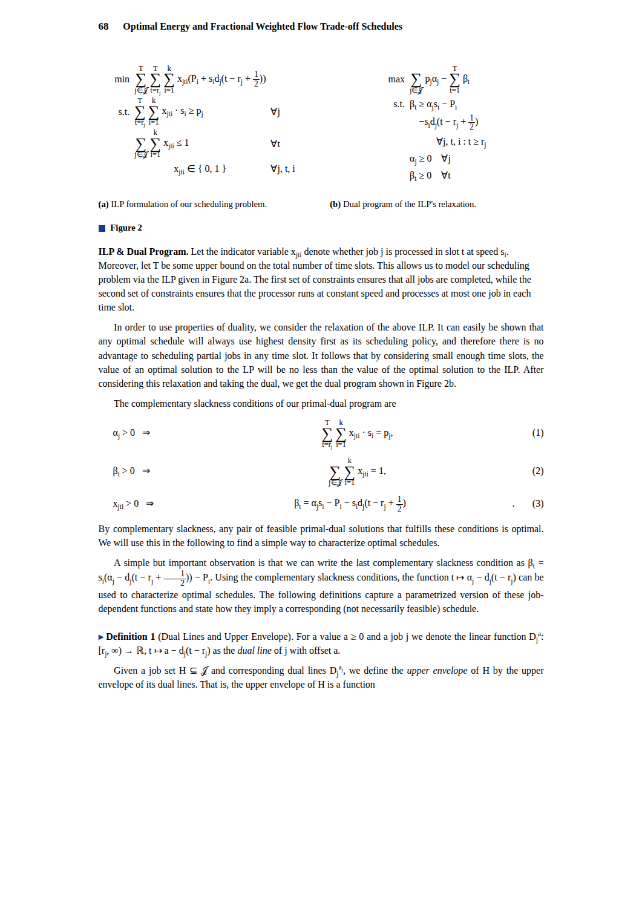68 Optimal Energy and Fractional Weighted Flow Trade-off Schedules
| min | T ∑ j∈𝒥 T ∑ t=r j k ∑ i=1 x jti (P i + s i d j (t − r j + 1 2 )) | |
| s.t. | T ∑ t=r j k ∑ i=1 x jti · s i ≥ p j | ∀j |
| | ∑ j∈𝒥 k ∑ i=1 x jti ≤ 1 | ∀t |
| | x jti ∈ { 0, 1 } | ∀j, t, i |
| max | ∑ j∈𝒥 p j α j − T ∑ t=1 β t |
| s.t. | β t ≥ α j s i − P i |
| | −s i d j (t − r j + 1 2 ) |
| | ∀j, t, i : t ≥ r j |
| | α j ≥ 0 ∀j |
| | β t ≥ 0 ∀t |
(a) ILP formulation of our scheduling problem.
(b) Dual program of the ILP's relaxation.
Figure 2
ILP & Dual Program.
Let the indicator variable xjti denote whether job j is processed in slot t at speed si. Moreover, let T be some upper bound on the total number of time slots. This allows us to model our scheduling problem via the ILP given in Figure 2a. The first set of constraints ensures that all jobs are completed, while the second set of constraints ensures that the processor runs at constant speed and processes at most one job in each time slot.
In order to use properties of duality, we consider the relaxation of the above ILP. It can easily be shown that any optimal schedule will always use highest density first as its scheduling policy, and therefore there is no advantage to scheduling partial jobs in any time slot. It follows that by considering small enough time slots, the value of an optimal solution to the LP will be no less than the value of the optimal solution to the ILP. After considering this relaxation and taking the dual, we get the dual program shown in Figure 2b.
The complementary slackness conditions of our primal-dual program are
αj > 0 ⇒
T∑t=rj k∑i=1 xjti · si = pj,
(1)
βt > 0 ⇒
∑j∈𝒥 k∑i=1 xjti = 1,
(2)
xjti > 0 ⇒
βt = αjsi − Pi − sidj(t − rj + 12)
.
(3)
By complementary slackness, any pair of feasible primal-dual solutions that fulfills these conditions is optimal. We will use this in the following to find a simple way to characterize optimal schedules.
A simple but important observation is that we can write the last complementary slackness condition as βt = si(αj − dj(t − rj + 12)) − Pi. Using the complementary slackness conditions, the function t ↦ αj − dj(t − rj) can be used to characterize optimal schedules. The following definitions capture a parametrized version of these job-dependent functions and state how they imply a corresponding (not necessarily feasible) schedule.
▸ Definition 1 (Dual Lines and Upper Envelope). For a value a ≥ 0 and a job j we denote the linear function Dja: [rj, ∞) → ℝ, t ↦ a − dj(t − rj) as the dual line of j with offset a.
Given a job set H ⊆ 𝒥 and corresponding dual lines Djaj, we define the upper envelope of H by the upper envelope of its dual lines. That is, the upper envelope of H is a function